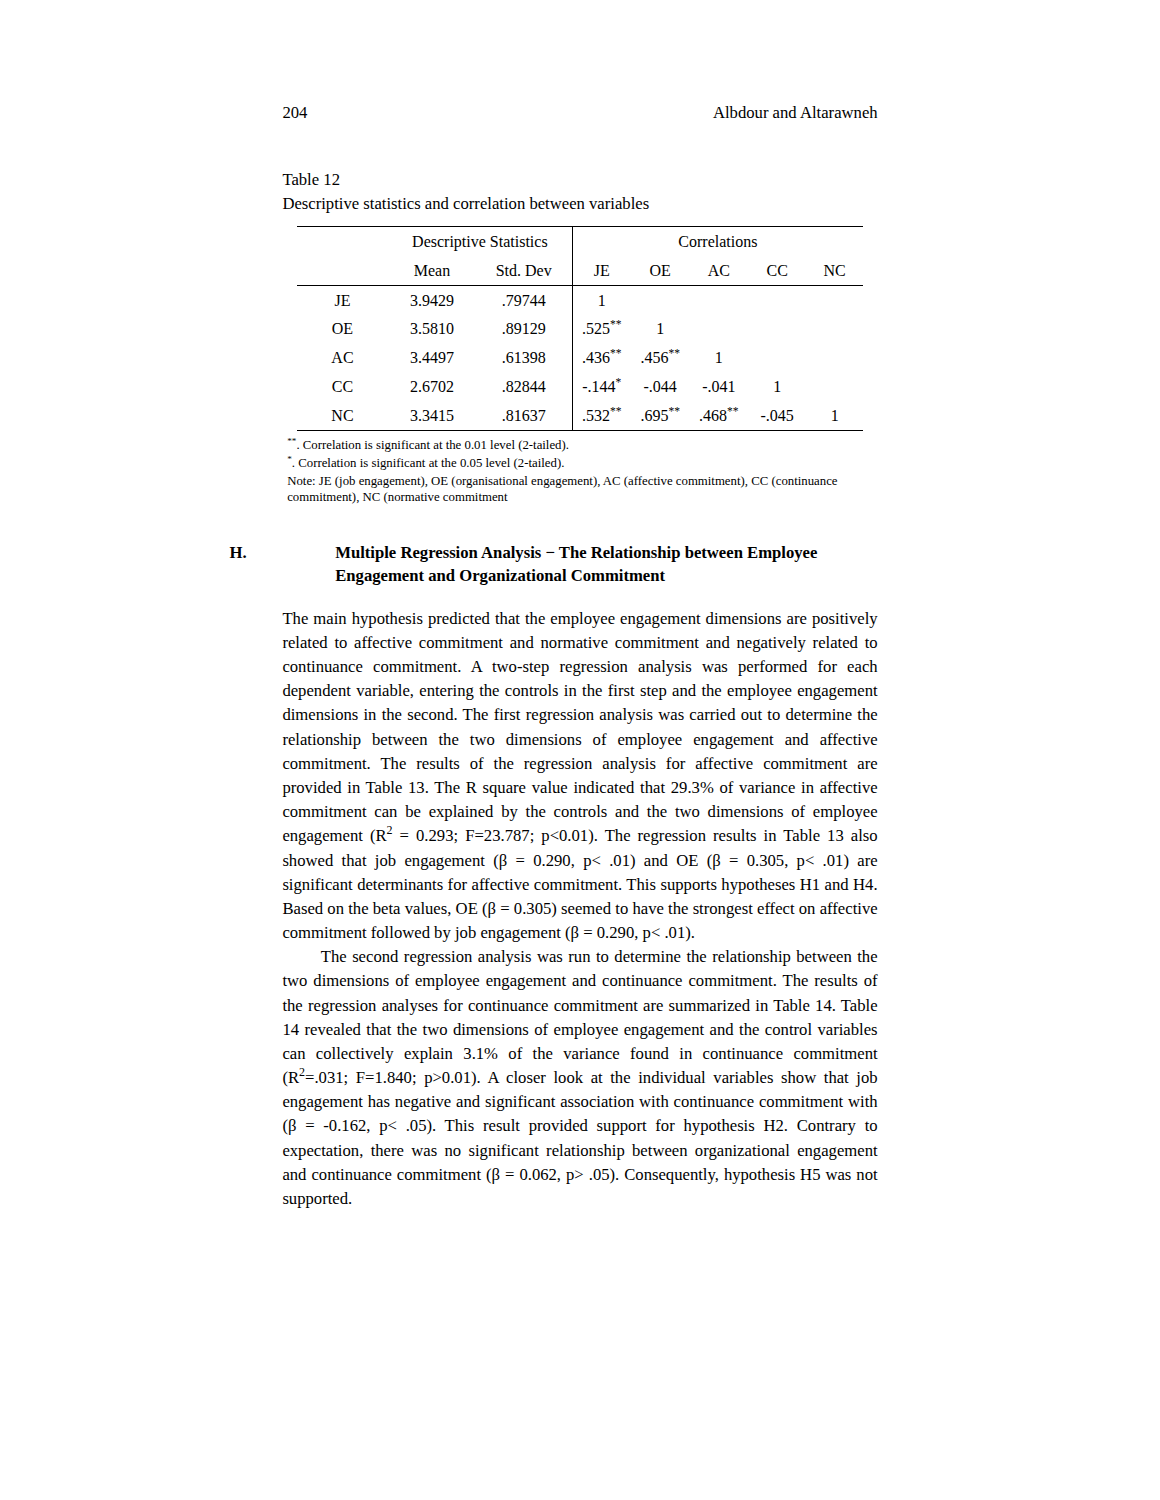204 Albdour and Altarawneh
Table 12 Descriptive statistics and correlation between variables
| | Descriptive Statistics | Correlations |
| --- | --- | --- |
| | Mean | Std. Dev | JE | OE | AC | CC | NC |
| JE | 3.9429 | .79744 | 1 | | | | |
| OE | 3.5810 | .89129 | .525 ** | 1 | | | |
| AC | 3.4497 | .61398 | .436 ** | .456 ** | 1 | | |
| CC | 2.6702 | .82844 | -.144 * | -.044 | -.041 | 1 | |
| NC | 3.3415 | .81637 | .532 ** | .695 ** | .468 ** | -.045 | 1 |
**. Correlation is significant at the 0.01 level (2-tailed).
*. Correlation is significant at the 0.05 level (2-tailed).
Note: JE (job engagement), OE (organisational engagement), AC (affective commitment), CC (continuance commitment), NC (normative commitment
H. Multiple Regression Analysis − The Relationship between Employee Engagement and Organizational Commitment
The main hypothesis predicted that the employee engagement dimensions are positively related to affective commitment and normative commitment and negatively related to continuance commitment. A two-step regression analysis was performed for each dependent variable, entering the controls in the first step and the employee engagement dimensions in the second. The first regression analysis was carried out to determine the relationship between the two dimensions of employee engagement and affective commitment. The results of the regression analysis for affective commitment are provided in Table 13. The R square value indicated that 29.3% of variance in affective commitment can be explained by the controls and the two dimensions of employee engagement (R2 = 0.293; F=23.787; p<0.01). The regression results in Table 13 also showed that job engagement (β = 0.290, p< .01) and OE (β = 0.305, p< .01) are significant determinants for affective commitment. This supports hypotheses H1 and H4. Based on the beta values, OE (β = 0.305) seemed to have the strongest effect on affective commitment followed by job engagement (β = 0.290, p< .01).
The second regression analysis was run to determine the relationship between the two dimensions of employee engagement and continuance commitment. The results of the regression analyses for continuance commitment are summarized in Table 14. Table 14 revealed that the two dimensions of employee engagement and the control variables can collectively explain 3.1% of the variance found in continuance commitment (R2=.031; F=1.840; p>0.01). A closer look at the individual variables show that job engagement has negative and significant association with continuance commitment with (β = -0.162, p< .05). This result provided support for hypothesis H2. Contrary to expectation, there was no significant relationship between organizational engagement and continuance commitment (β = 0.062, p> .05). Consequently, hypothesis H5 was not supported.